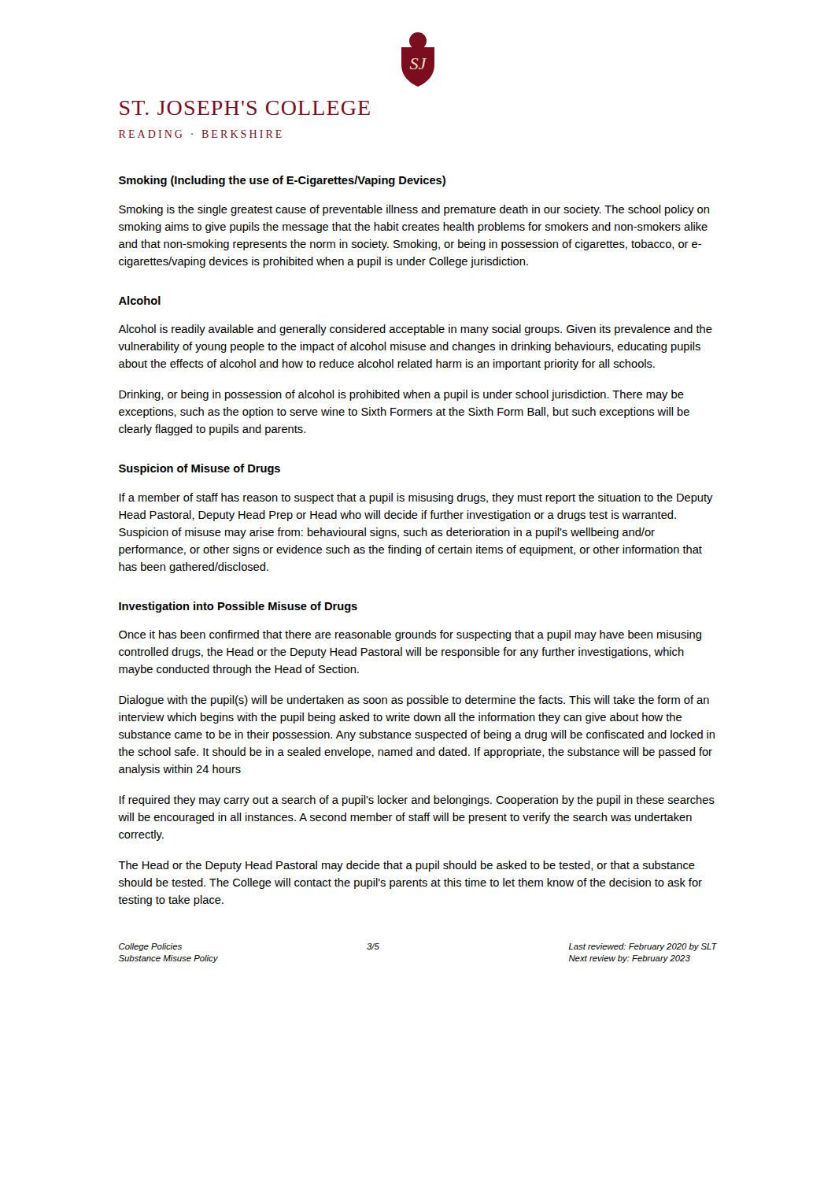SJ
ST. JOSEPH'S COLLEGE
READING · BERKSHIRE
Smoking (Including the use of E-Cigarettes/Vaping Devices)
Smoking is the single greatest cause of preventable illness and premature death in our society. The school policy on smoking aims to give pupils the message that the habit creates health problems for smokers and non-smokers alike and that non-smoking represents the norm in society. Smoking, or being in possession of cigarettes, tobacco, or e-cigarettes/vaping devices is prohibited when a pupil is under College jurisdiction.
Alcohol
Alcohol is readily available and generally considered acceptable in many social groups. Given its prevalence and the vulnerability of young people to the impact of alcohol misuse and changes in drinking behaviours, educating pupils about the effects of alcohol and how to reduce alcohol related harm is an important priority for all schools.
Drinking, or being in possession of alcohol is prohibited when a pupil is under school jurisdiction. There may be exceptions, such as the option to serve wine to Sixth Formers at the Sixth Form Ball, but such exceptions will be clearly flagged to pupils and parents.
Suspicion of Misuse of Drugs
If a member of staff has reason to suspect that a pupil is misusing drugs, they must report the situation to the Deputy Head Pastoral, Deputy Head Prep or Head who will decide if further investigation or a drugs test is warranted. Suspicion of misuse may arise from: behavioural signs, such as deterioration in a pupil's wellbeing and/or performance, or other signs or evidence such as the finding of certain items of equipment, or other information that has been gathered/disclosed.
Investigation into Possible Misuse of Drugs
Once it has been confirmed that there are reasonable grounds for suspecting that a pupil may have been misusing controlled drugs, the Head or the Deputy Head Pastoral will be responsible for any further investigations, which maybe conducted through the Head of Section.
Dialogue with the pupil(s) will be undertaken as soon as possible to determine the facts. This will take the form of an interview which begins with the pupil being asked to write down all the information they can give about how the substance came to be in their possession. Any substance suspected of being a drug will be confiscated and locked in the school safe. It should be in a sealed envelope, named and dated. If appropriate, the substance will be passed for analysis within 24 hours
If required they may carry out a search of a pupil's locker and belongings. Cooperation by the pupil in these searches will be encouraged in all instances. A second member of staff will be present to verify the search was undertaken correctly.
The Head or the Deputy Head Pastoral may decide that a pupil should be asked to be tested, or that a substance should be tested. The College will contact the pupil's parents at this time to let them know of the decision to ask for testing to take place.
College Policies
Substance Misuse Policy
3/5
Last reviewed: February 2020 by SLT
Next review by: February 2023